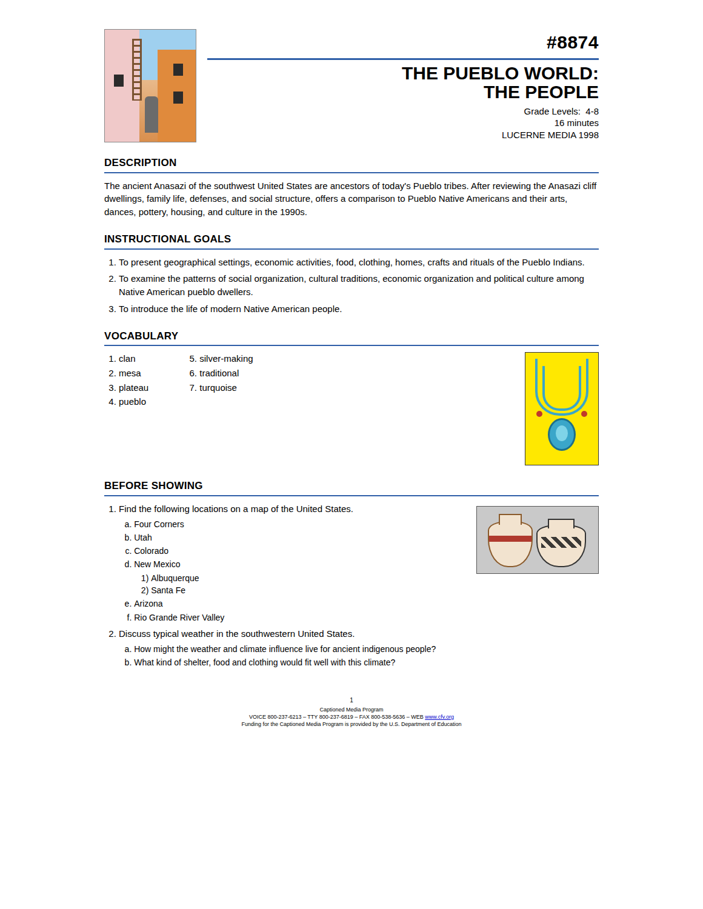#8874
THE PUEBLO WORLD:
THE PEOPLE
Grade Levels: 4-8
16 minutes
LUCERNE MEDIA 1998
DESCRIPTION
The ancient Anasazi of the southwest United States are ancestors of today's Pueblo tribes. After reviewing the Anasazi cliff dwellings, family life, defenses, and social structure, offers a comparison to Pueblo Native Americans and their arts, dances, pottery, housing, and culture in the 1990s.
INSTRUCTIONAL GOALS
To present geographical settings, economic activities, food, clothing, homes, crafts and rituals of the Pueblo Indians.
To examine the patterns of social organization, cultural traditions, economic organization and political culture among Native American pueblo dwellers.
To introduce the life of modern Native American people.
VOCABULARY
clan
mesa
plateau
pueblo
silver-making
traditional
turquoise
BEFORE SHOWING
Find the following locations on a map of the United States.
Four Corners
Utah
Colorado
New Mexico
Albuquerque
Santa Fe
Arizona
Rio Grande River Valley
Discuss typical weather in the southwestern United States.
How might the weather and climate influence live for ancient indigenous people?
What kind of shelter, food and clothing would fit well with this climate?
1
Captioned Media Program
VOICE 800-237-6213 – TTY 800-237-6819 – FAX 800-538-5636 – WEB www.cfv.org
Funding for the Captioned Media Program is provided by the U.S. Department of Education